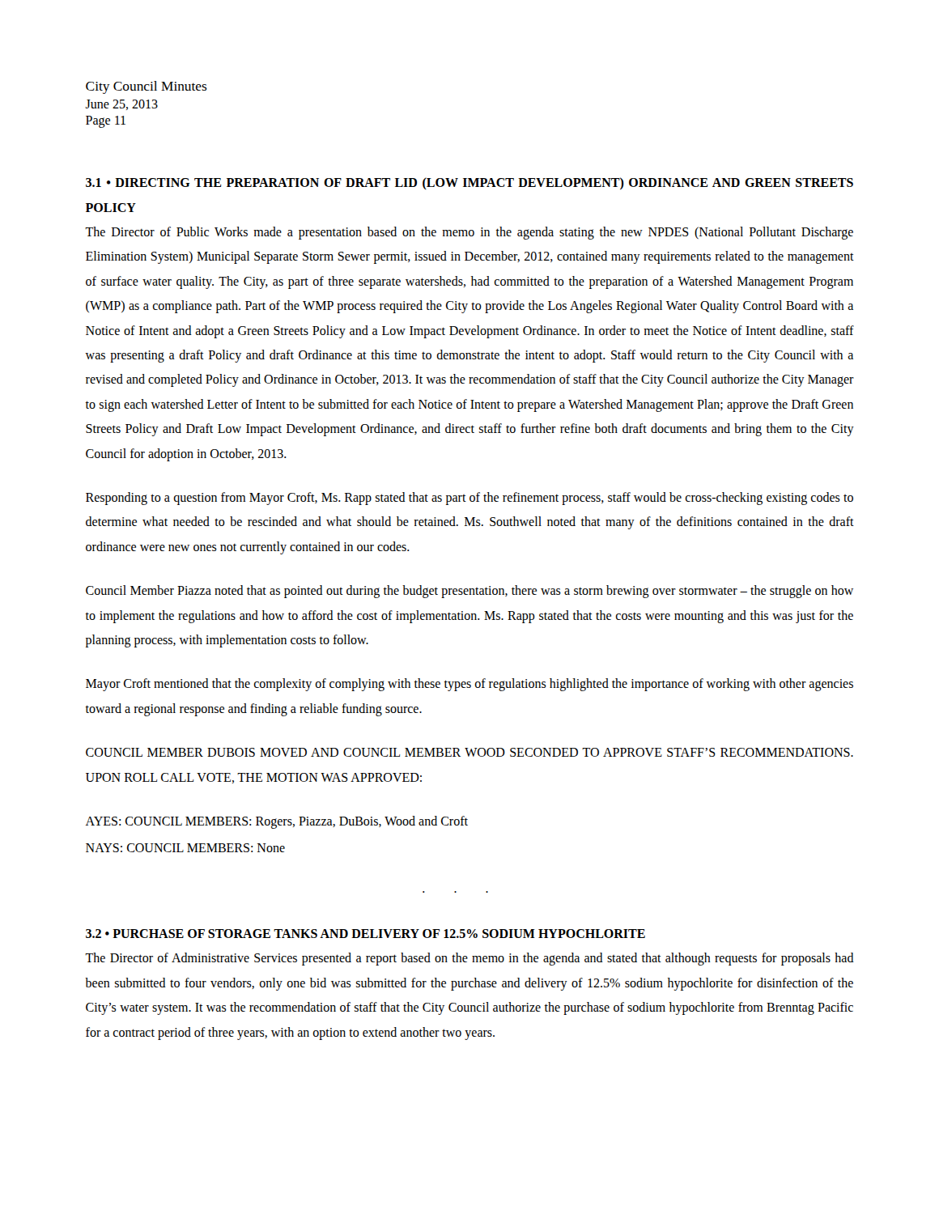City Council Minutes
June 25, 2013
Page 11
3.1 • DIRECTING THE PREPARATION OF DRAFT LID (LOW IMPACT DEVELOPMENT) ORDINANCE AND GREEN STREETS POLICY
The Director of Public Works made a presentation based on the memo in the agenda stating the new NPDES (National Pollutant Discharge Elimination System) Municipal Separate Storm Sewer permit, issued in December, 2012, contained many requirements related to the management of surface water quality. The City, as part of three separate watersheds, had committed to the preparation of a Watershed Management Program (WMP) as a compliance path. Part of the WMP process required the City to provide the Los Angeles Regional Water Quality Control Board with a Notice of Intent and adopt a Green Streets Policy and a Low Impact Development Ordinance. In order to meet the Notice of Intent deadline, staff was presenting a draft Policy and draft Ordinance at this time to demonstrate the intent to adopt. Staff would return to the City Council with a revised and completed Policy and Ordinance in October, 2013. It was the recommendation of staff that the City Council authorize the City Manager to sign each watershed Letter of Intent to be submitted for each Notice of Intent to prepare a Watershed Management Plan; approve the Draft Green Streets Policy and Draft Low Impact Development Ordinance, and direct staff to further refine both draft documents and bring them to the City Council for adoption in October, 2013.
Responding to a question from Mayor Croft, Ms. Rapp stated that as part of the refinement process, staff would be cross-checking existing codes to determine what needed to be rescinded and what should be retained. Ms. Southwell noted that many of the definitions contained in the draft ordinance were new ones not currently contained in our codes.
Council Member Piazza noted that as pointed out during the budget presentation, there was a storm brewing over stormwater – the struggle on how to implement the regulations and how to afford the cost of implementation. Ms. Rapp stated that the costs were mounting and this was just for the planning process, with implementation costs to follow.
Mayor Croft mentioned that the complexity of complying with these types of regulations highlighted the importance of working with other agencies toward a regional response and finding a reliable funding source.
COUNCIL MEMBER DUBOIS MOVED AND COUNCIL MEMBER WOOD SECONDED TO APPROVE STAFF’S RECOMMENDATIONS. UPON ROLL CALL VOTE, THE MOTION WAS APPROVED:
AYES: COUNCIL MEMBERS: Rogers, Piazza, DuBois, Wood and Croft
NAYS: COUNCIL MEMBERS: None
...
3.2 • PURCHASE OF STORAGE TANKS AND DELIVERY OF 12.5% SODIUM HYPOCHLORITE
The Director of Administrative Services presented a report based on the memo in the agenda and stated that although requests for proposals had been submitted to four vendors, only one bid was submitted for the purchase and delivery of 12.5% sodium hypochlorite for disinfection of the City’s water system. It was the recommendation of staff that the City Council authorize the purchase of sodium hypochlorite from Brenntag Pacific for a contract period of three years, with an option to extend another two years.